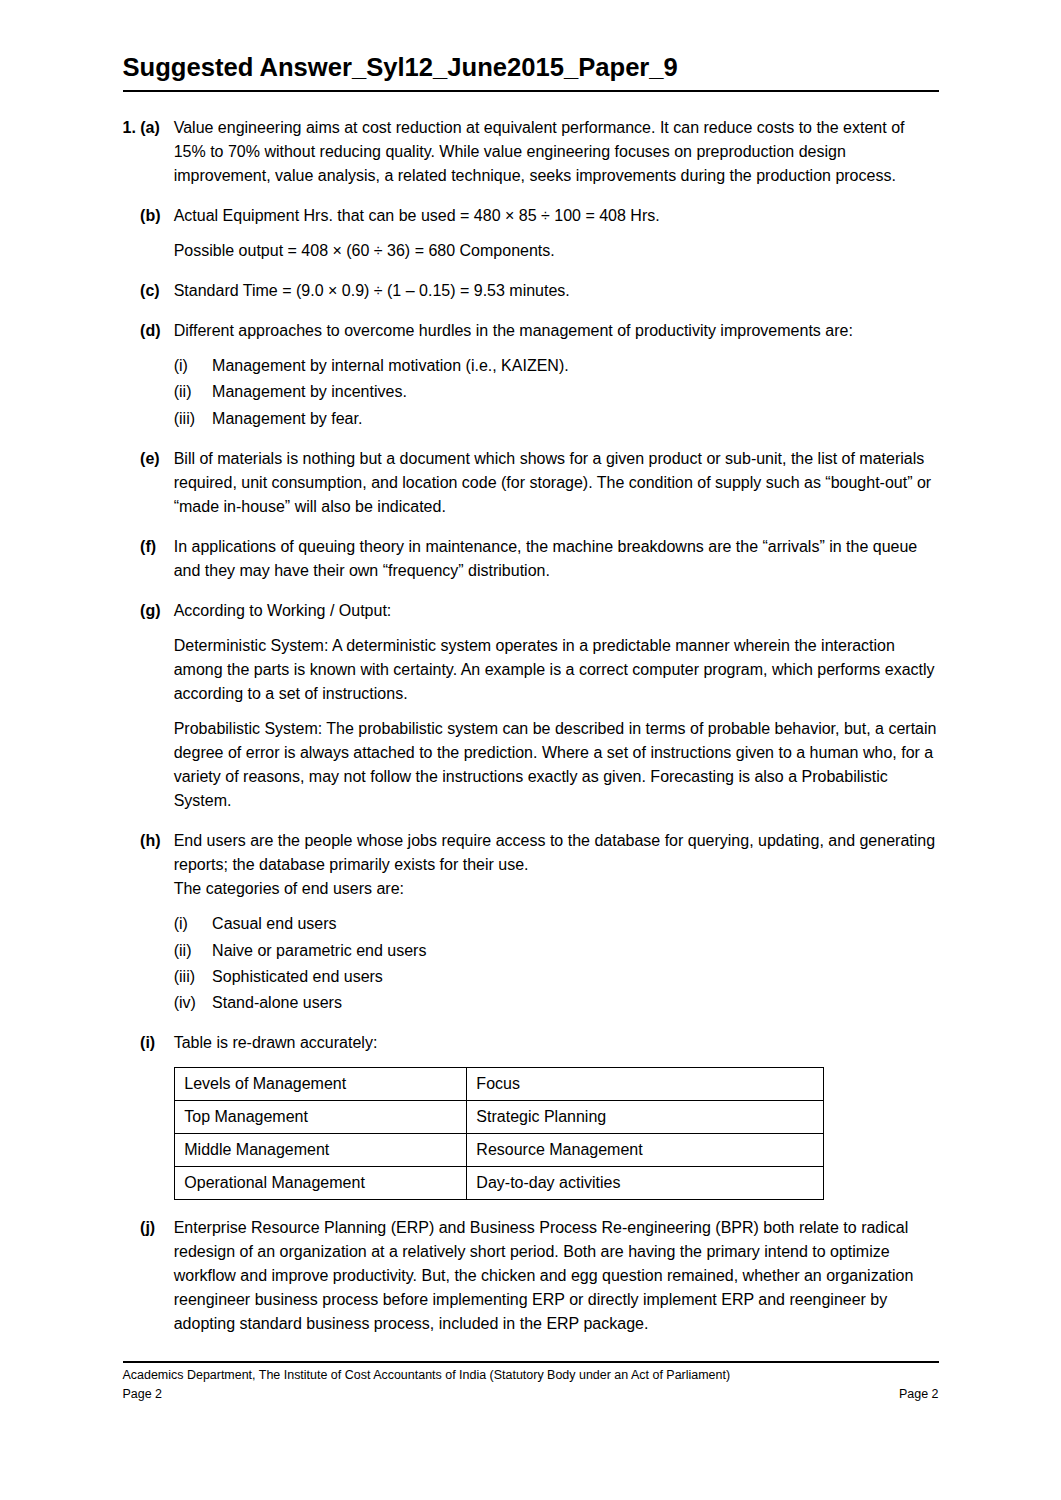Suggested Answer_Syl12_June2015_Paper_9
Value engineering aims at cost reduction at equivalent performance. It can reduce costs to the extent of 15% to 70% without reducing quality. While value engineering focuses on preproduction design improvement, value analysis, a related technique, seeks improvements during the production process.
Actual Equipment Hrs. that can be used = 480 × 85 ÷ 100 = 408 Hrs.
Possible output = 408 × (60 ÷ 36) = 680 Components.
Standard Time = (9.0 × 0.9) ÷ (1 – 0.15) = 9.53 minutes.
Different approaches to overcome hurdles in the management of productivity improvements are:
(i) Management by internal motivation (i.e., KAIZEN).
(ii) Management by incentives.
(iii) Management by fear.
Bill of materials is nothing but a document which shows for a given product or sub-unit, the list of materials required, unit consumption, and location code (for storage). The condition of supply such as “bought-out” or “made in-house” will also be indicated.
In applications of queuing theory in maintenance, the machine breakdowns are the “arrivals” in the queue and they may have their own “frequency” distribution.
According to Working / Output:
Deterministic System
Deterministic System: A deterministic system operates in a predictable manner wherein the interaction among the parts is known with certainty. An example is a correct computer program, which performs exactly according to a set of instructions.
Probabilistic System
Probabilistic System: The probabilistic system can be described in terms of probable behavior, but, a certain degree of error is always attached to the prediction. Where a set of instructions given to a human who, for a variety of reasons, may not follow the instructions exactly as given. Forecasting is also a Probabilistic System.
End users are the people whose jobs require access to the database for querying, updating, and generating reports; the database primarily exists for their use.
The categories of end users are:
(i) Casual end users
(ii) Naive or parametric end users
(iii) Sophisticated end users
(iv) Stand-alone users
Table is re-drawn accurately:
| Levels of Management | Focus |
| Top Management | Strategic Planning |
| Middle Management | Resource Management |
| Operational Management | Day-to-day activities |
Enterprise Resource Planning (ERP) and Business Process Re-engineering (BPR) both relate to radical redesign of an organization at a relatively short period. Both are having the primary intend to optimize workflow and improve productivity. But, the chicken and egg question remained, whether an organization reengineer business process before implementing ERP or directly implement ERP and reengineer by adopting standard business process, included in the ERP package.
Academics Department, The Institute of Cost Accountants of India (Statutory Body under an Act of Parliament)
Page 2 Page 2